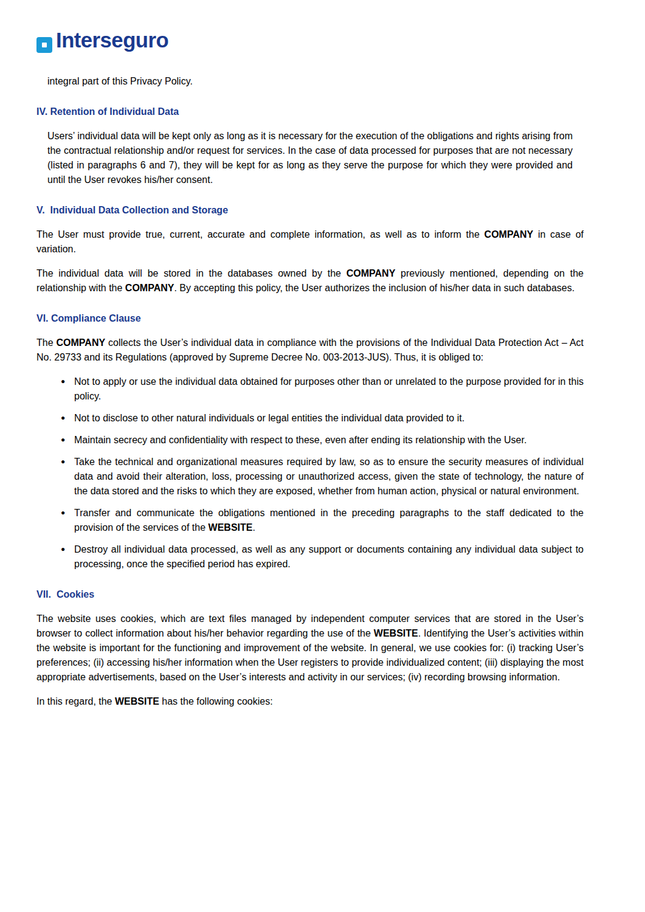Interseguro
integral part of this Privacy Policy.
IV. Retention of Individual Data
Users’ individual data will be kept only as long as it is necessary for the execution of the obligations and rights arising from the contractual relationship and/or request for services. In the case of data processed for purposes that are not necessary (listed in paragraphs 6 and 7), they will be kept for as long as they serve the purpose for which they were provided and until the User revokes his/her consent.
V. Individual Data Collection and Storage
The User must provide true, current, accurate and complete information, as well as to inform the COMPANY in case of variation.
The individual data will be stored in the databases owned by the COMPANY previously mentioned, depending on the relationship with the COMPANY. By accepting this policy, the User authorizes the inclusion of his/her data in such databases.
VI. Compliance Clause
The COMPANY collects the User’s individual data in compliance with the provisions of the Individual Data Protection Act – Act No. 29733 and its Regulations (approved by Supreme Decree No. 003-2013-JUS). Thus, it is obliged to:
Not to apply or use the individual data obtained for purposes other than or unrelated to the purpose provided for in this policy.
Not to disclose to other natural individuals or legal entities the individual data provided to it.
Maintain secrecy and confidentiality with respect to these, even after ending its relationship with the User.
Take the technical and organizational measures required by law, so as to ensure the security measures of individual data and avoid their alteration, loss, processing or unauthorized access, given the state of technology, the nature of the data stored and the risks to which they are exposed, whether from human action, physical or natural environment.
Transfer and communicate the obligations mentioned in the preceding paragraphs to the staff dedicated to the provision of the services of the WEBSITE.
Destroy all individual data processed, as well as any support or documents containing any individual data subject to processing, once the specified period has expired.
VII. Cookies
The website uses cookies, which are text files managed by independent computer services that are stored in the User’s browser to collect information about his/her behavior regarding the use of the WEBSITE. Identifying the User’s activities within the website is important for the functioning and improvement of the website. In general, we use cookies for: (i) tracking User’s preferences; (ii) accessing his/her information when the User registers to provide individualized content; (iii) displaying the most appropriate advertisements, based on the User’s interests and activity in our services; (iv) recording browsing information.
In this regard, the WEBSITE has the following cookies: